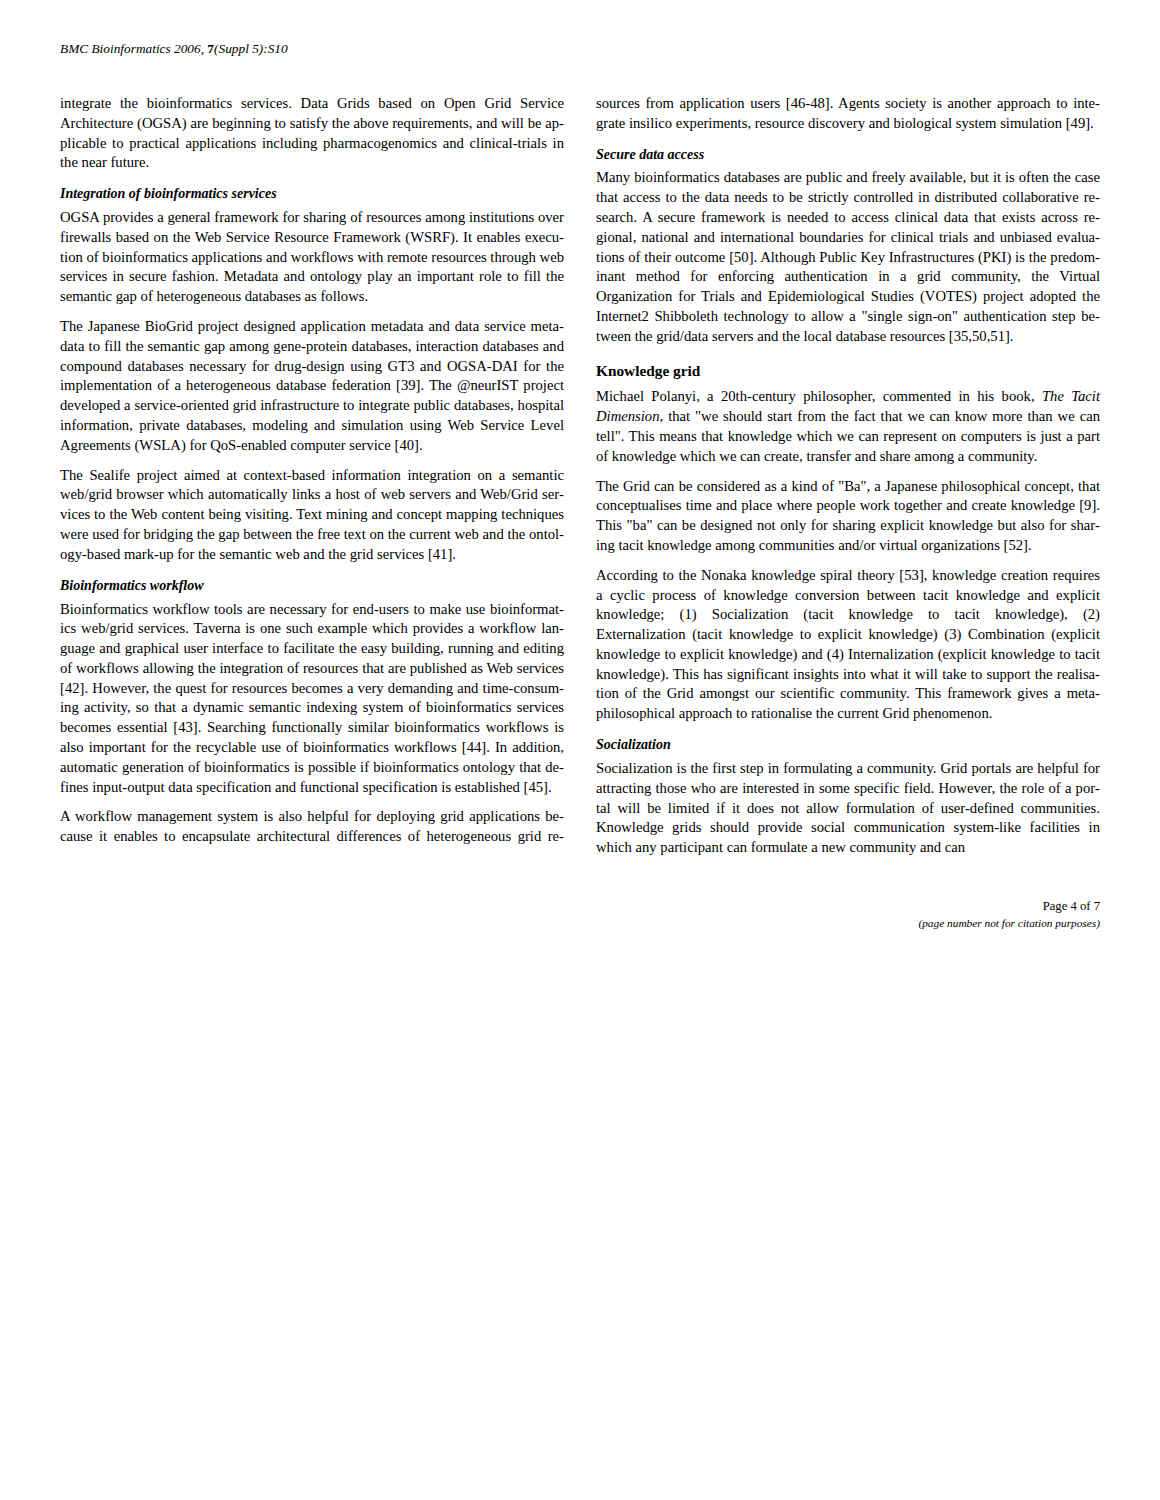BMC Bioinformatics 2006, 7(Suppl 5):S10
integrate the bioinformatics services. Data Grids based on Open Grid Service Architecture (OGSA) are beginning to satisfy the above requirements, and will be applicable to practical applications including pharmacogenomics and clinical-trials in the near future.
Integration of bioinformatics services
OGSA provides a general framework for sharing of resources among institutions over firewalls based on the Web Service Resource Framework (WSRF). It enables execution of bioinformatics applications and workflows with remote resources through web services in secure fashion. Metadata and ontology play an important role to fill the semantic gap of heterogeneous databases as follows.
The Japanese BioGrid project designed application metadata and data service metadata to fill the semantic gap among gene-protein databases, interaction databases and compound databases necessary for drug-design using GT3 and OGSA-DAI for the implementation of a heterogeneous database federation [39]. The @neurIST project developed a service-oriented grid infrastructure to integrate public databases, hospital information, private databases, modeling and simulation using Web Service Level Agreements (WSLA) for QoS-enabled computer service [40].
The Sealife project aimed at context-based information integration on a semantic web/grid browser which automatically links a host of web servers and Web/Grid services to the Web content being visiting. Text mining and concept mapping techniques were used for bridging the gap between the free text on the current web and the ontology-based mark-up for the semantic web and the grid services [41].
Bioinformatics workflow
Bioinformatics workflow tools are necessary for end-users to make use bioinformatics web/grid services. Taverna is one such example which provides a workflow language and graphical user interface to facilitate the easy building, running and editing of workflows allowing the integration of resources that are published as Web services [42]. However, the quest for resources becomes a very demanding and time-consuming activity, so that a dynamic semantic indexing system of bioinformatics services becomes essential [43]. Searching functionally similar bioinformatics workflows is also important for the recyclable use of bioinformatics workflows [44]. In addition, automatic generation of bioinformatics is possible if bioinformatics ontology that defines input-output data specification and functional specification is established [45].
A workflow management system is also helpful for deploying grid applications because it enables to encapsulate architectural differences of heterogeneous grid resources from application users [46-48]. Agents society is another approach to integrate insilico experiments, resource discovery and biological system simulation [49].
Secure data access
Many bioinformatics databases are public and freely available, but it is often the case that access to the data needs to be strictly controlled in distributed collaborative research. A secure framework is needed to access clinical data that exists across regional, national and international boundaries for clinical trials and unbiased evaluations of their outcome [50]. Although Public Key Infrastructures (PKI) is the predominant method for enforcing authentication in a grid community, the Virtual Organization for Trials and Epidemiological Studies (VOTES) project adopted the Internet2 Shibboleth technology to allow a "single sign-on" authentication step between the grid/data servers and the local database resources [35,50,51].
Knowledge grid
Michael Polanyi, a 20th-century philosopher, commented in his book, The Tacit Dimension, that "we should start from the fact that we can know more than we can tell". This means that knowledge which we can represent on computers is just a part of knowledge which we can create, transfer and share among a community.
The Grid can be considered as a kind of "Ba", a Japanese philosophical concept, that conceptualises time and place where people work together and create knowledge [9]. This "ba" can be designed not only for sharing explicit knowledge but also for sharing tacit knowledge among communities and/or virtual organizations [52].
According to the Nonaka knowledge spiral theory [53], knowledge creation requires a cyclic process of knowledge conversion between tacit knowledge and explicit knowledge; (1) Socialization (tacit knowledge to tacit knowledge), (2) Externalization (tacit knowledge to explicit knowledge) (3) Combination (explicit knowledge to explicit knowledge) and (4) Internalization (explicit knowledge to tacit knowledge). This has significant insights into what it will take to support the realisation of the Grid amongst our scientific community. This framework gives a meta-philosophical approach to rationalise the current Grid phenomenon.
Socialization
Socialization is the first step in formulating a community. Grid portals are helpful for attracting those who are interested in some specific field. However, the role of a portal will be limited if it does not allow formulation of user-defined communities. Knowledge grids should provide social communication system-like facilities in which any participant can formulate a new community and can
Page 4 of 7
(page number not for citation purposes)